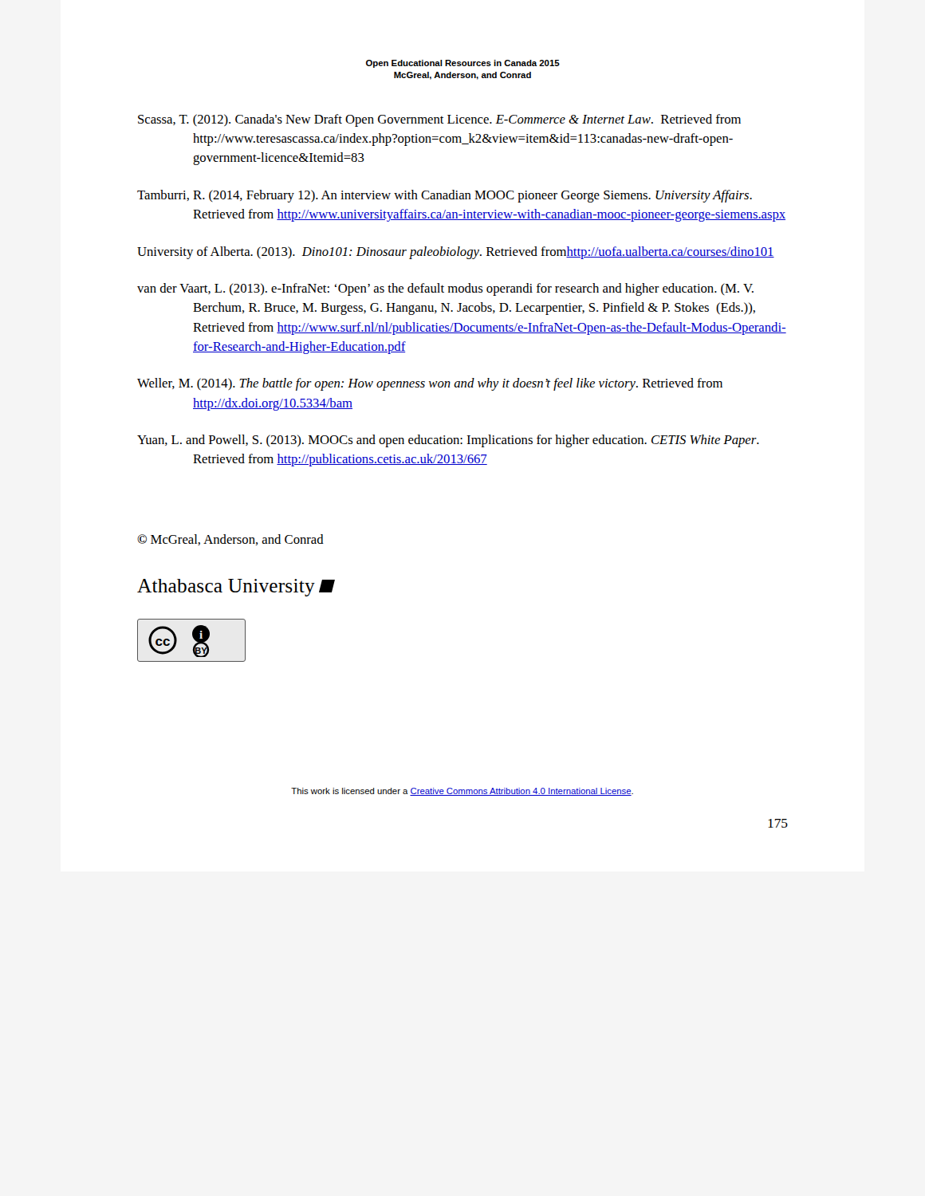Open Educational Resources in Canada 2015
McGreal, Anderson, and Conrad
Scassa, T. (2012). Canada's New Draft Open Government Licence. E-Commerce & Internet Law. Retrieved from http://www.teresascassa.ca/index.php?option=com_k2&view=item&id=113:canadas-new-draft-open-government-licence&Itemid=83
Tamburri, R. (2014, February 12). An interview with Canadian MOOC pioneer George Siemens. University Affairs. Retrieved from http://www.universityaffairs.ca/an-interview-with-canadian-mooc-pioneer-george-siemens.aspx
University of Alberta. (2013). Dino101: Dinosaur paleobiology. Retrieved fromhttp://uofa.ualberta.ca/courses/dino101
van der Vaart, L. (2013). e-InfraNet: ‘Open’ as the default modus operandi for research and higher education. (M. V. Berchum, R. Bruce, M. Burgess, G. Hanganu, N. Jacobs, D. Lecarpentier, S. Pinfield & P. Stokes (Eds.)), Retrieved from http://www.surf.nl/nl/publicaties/Documents/e-InfraNet-Open-as-the-Default-Modus-Operandi-for-Research-and-Higher-Education.pdf
Weller, M. (2014). The battle for open: How openness won and why it doesn’t feel like victory. Retrieved from http://dx.doi.org/10.5334/bam
Yuan, L. and Powell, S. (2013). MOOCs and open education: Implications for higher education. CETIS White Paper. Retrieved from http://publications.cetis.ac.uk/2013/667
© McGreal, Anderson, and Conrad
Athabasca University
cc i BY
This work is licensed under a Creative Commons Attribution 4.0 International License.
175